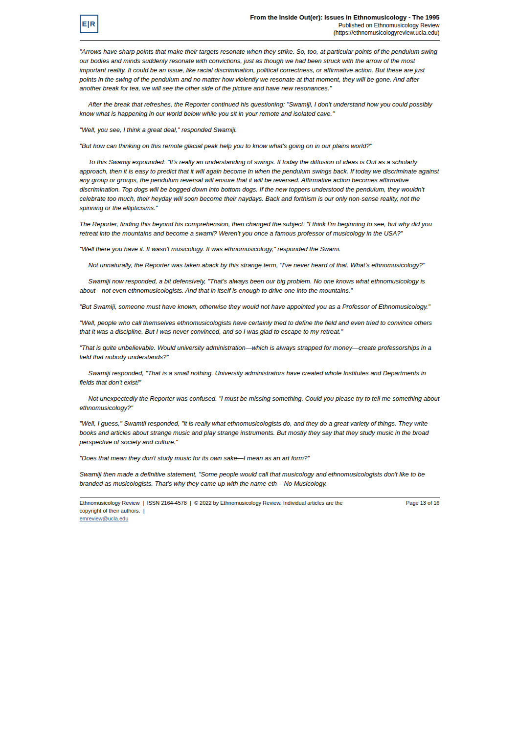E|R
From the Inside Out(er): Issues in Ethnomusicology - The 1995
Published on Ethnomusicology Review
(https://ethnomusicologyreview.ucla.edu)
"Arrows have sharp points that make their targets resonate when they strike. So, too, at particular points of the pendulum swing our bodies and minds suddenly resonate with convictions, just as though we had been struck with the arrow of the most important reality. It could be an issue, like racial discrimination, political correctness, or affirmative action. But these are just points in the swing of the pendulum and no matter how violently we resonate at that moment, they will be gone. And after another break for tea, we will see the other side of the picture and have new resonances."
After the break that refreshes, the Reporter continued his questioning: "Swamiji, I don't understand how you could possibly know what is happening in our world below while you sit in your remote and isolated cave."
"Well, you see, I think a great deal," responded Swamiji.
"But how can thinking on this remote glacial peak help you to know what's going on in our plains world?"
To this Swamiji expounded: "It's really an understanding of swings. If today the diffusion of ideas is Out as a scholarly approach, then it is easy to predict that it will again become In when the pendulum swings back. If today we discriminate against any group or groups, the pendulum reversal will ensure that it will be reversed. Affirmative action becomes affirmative discrimination. Top dogs will be bogged down into bottom dogs. If the new toppers understood the pendulum, they wouldn't celebrate too much, their heyday will soon become their naydays. Back and forthism is our only non-sense reality, not the spinning or the ellipticisms."
The Reporter, finding this beyond his comprehension, then changed the subject: "I think I'm beginning to see, but why did you retreat into the mountains and become a swami? Weren't you once a famous professor of musicology in the USA?"
"Well there you have it. It wasn't musicology. It was ethnomusicology," responded the Swami.
Not unnaturally, the Reporter was taken aback by this strange term, "I've never heard of that. What's ethnomusicology?"
Swamiji now responded, a bit defensively, "That's always been our big problem. No one knows what ethnomusicology is about—not even ethnomuslcologists. And that in itself is enough to drive one into the mountains."
"But Swamiji, someone must have known, otherwise they would not have appointed you as a Professor of Ethnomusicology."
"Well, people who call themselves ethnomusicologists have certainly tried to define the field and even tried to convince others that it was a discipline. But I was never convinced, and so I was glad to escape to my retreat."
"That is quite unbelievable. Would university administration—which is always strapped for money—create professorships in a field that nobody understands?"
Swamiji responded, "That is a small nothing. University administrators have created whole Institutes and Departments in fields that don't exist!"
Not unexpectedly the Reporter was confused. "I must be missing something. Could you please try to tell me something about ethnomusicology?"
"Well, I guess," Swamtii responded, "it is really what ethnomusicologists do, and they do a great variety of things. They write books and articles about strange music and play strange instruments. But mostly they say that they study music in the broad perspective of society and culture."
"Does that mean they don't study music for its own sake—I mean as an art form?"
Swamiji then made a definitive statement, "Some people would call that musicology and ethnomusicologists don't like to be branded as musicologists. That's why they came up with the name eth – No Musicology.
Ethnomusicology Review | ISSN 2164-4578 | © 2022 by Ethnomusicology Review. Individual articles are the copyright of their authors. |
emreview@ucla.edu
Page 13 of 16